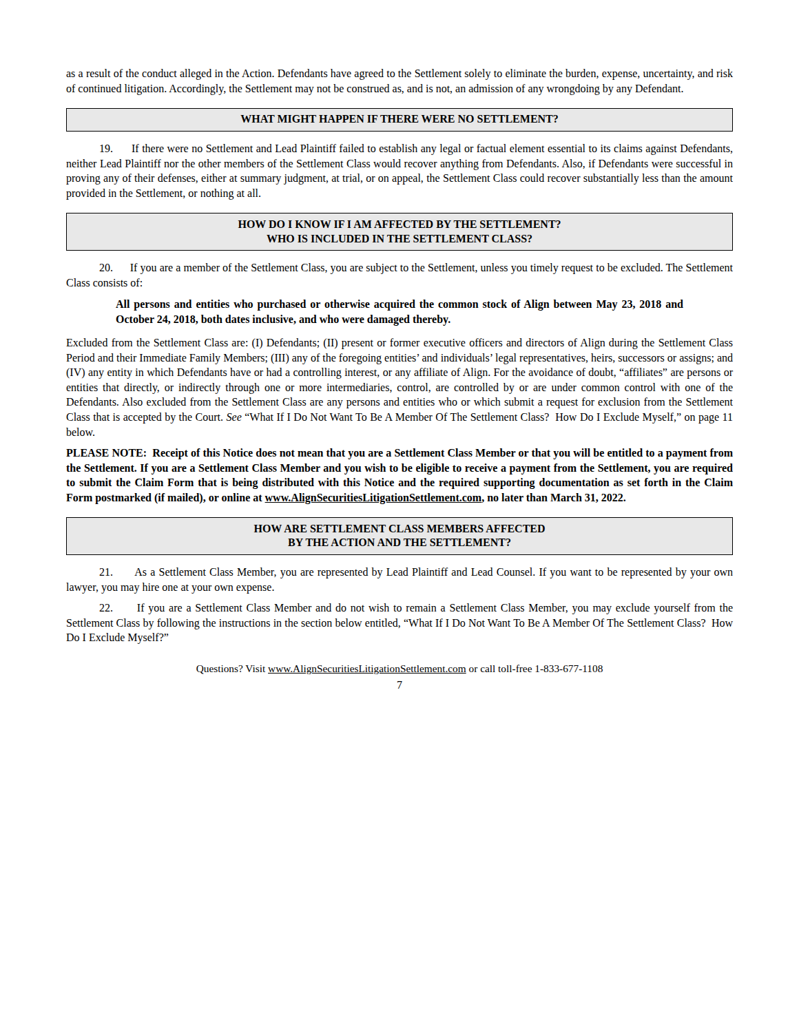as a result of the conduct alleged in the Action. Defendants have agreed to the Settlement solely to eliminate the burden, expense, uncertainty, and risk of continued litigation. Accordingly, the Settlement may not be construed as, and is not, an admission of any wrongdoing by any Defendant.
WHAT MIGHT HAPPEN IF THERE WERE NO SETTLEMENT?
19. If there were no Settlement and Lead Plaintiff failed to establish any legal or factual element essential to its claims against Defendants, neither Lead Plaintiff nor the other members of the Settlement Class would recover anything from Defendants. Also, if Defendants were successful in proving any of their defenses, either at summary judgment, at trial, or on appeal, the Settlement Class could recover substantially less than the amount provided in the Settlement, or nothing at all.
HOW DO I KNOW IF I AM AFFECTED BY THE SETTLEMENT?
WHO IS INCLUDED IN THE SETTLEMENT CLASS?
20. If you are a member of the Settlement Class, you are subject to the Settlement, unless you timely request to be excluded. The Settlement Class consists of:
All persons and entities who purchased or otherwise acquired the common stock of Align between May 23, 2018 and October 24, 2018, both dates inclusive, and who were damaged thereby.
Excluded from the Settlement Class are: (I) Defendants; (II) present or former executive officers and directors of Align during the Settlement Class Period and their Immediate Family Members; (III) any of the foregoing entities’ and individuals’ legal representatives, heirs, successors or assigns; and (IV) any entity in which Defendants have or had a controlling interest, or any affiliate of Align. For the avoidance of doubt, “affiliates” are persons or entities that directly, or indirectly through one or more intermediaries, control, are controlled by or are under common control with one of the Defendants. Also excluded from the Settlement Class are any persons and entities who or which submit a request for exclusion from the Settlement Class that is accepted by the Court. See “What If I Do Not Want To Be A Member Of The Settlement Class? How Do I Exclude Myself,” on page 11 below.
PLEASE NOTE: Receipt of this Notice does not mean that you are a Settlement Class Member or that you will be entitled to a payment from the Settlement. If you are a Settlement Class Member and you wish to be eligible to receive a payment from the Settlement, you are required to submit the Claim Form that is being distributed with this Notice and the required supporting documentation as set forth in the Claim Form postmarked (if mailed), or online at www.AlignSecuritiesLitigationSettlement.com, no later than March 31, 2022.
HOW ARE SETTLEMENT CLASS MEMBERS AFFECTED
BY THE ACTION AND THE SETTLEMENT?
21. As a Settlement Class Member, you are represented by Lead Plaintiff and Lead Counsel. If you want to be represented by your own lawyer, you may hire one at your own expense.
22. If you are a Settlement Class Member and do not wish to remain a Settlement Class Member, you may exclude yourself from the Settlement Class by following the instructions in the section below entitled, “What If I Do Not Want To Be A Member Of The Settlement Class? How Do I Exclude Myself?”
Questions? Visit www.AlignSecuritiesLitigationSettlement.com or call toll-free 1-833-677-1108
7